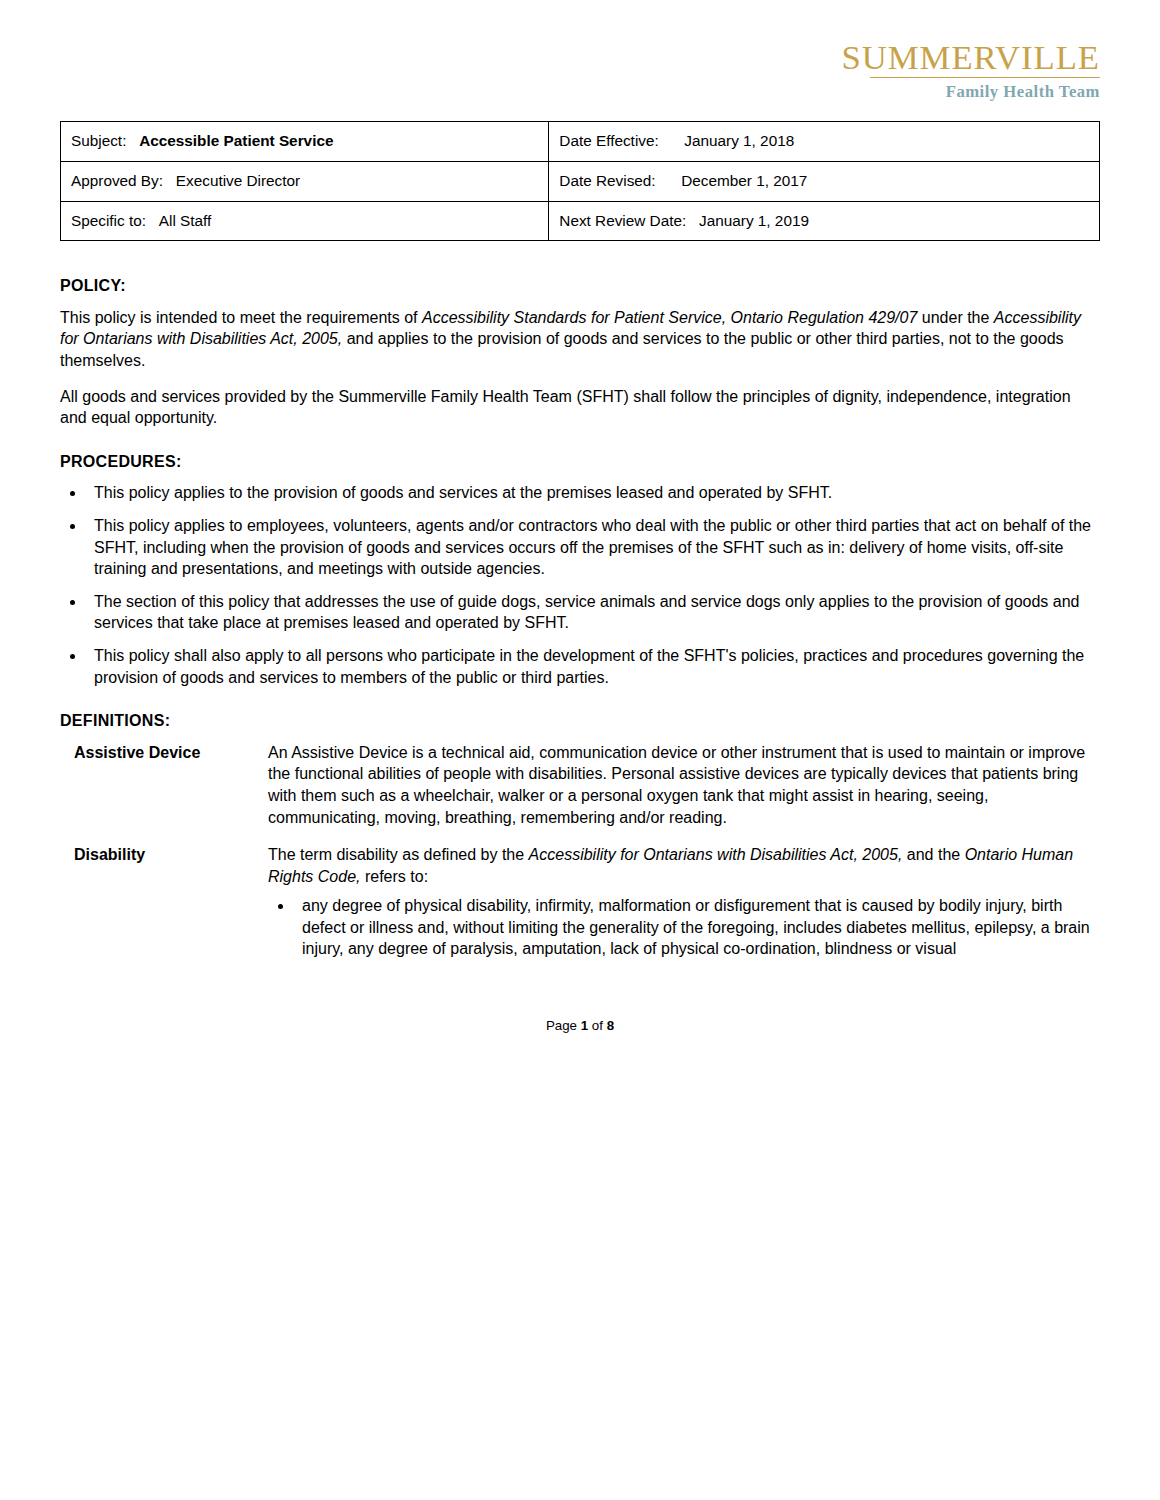SUMMERVILLE
Family Health Team
| Subject: Accessible Patient Service | Date Effective: January 1, 2018 |
| Approved By: Executive Director | Date Revised: December 1, 2017 |
| Specific to: All Staff | Next Review Date: January 1, 2019 |
POLICY:
This policy is intended to meet the requirements of Accessibility Standards for Patient Service, Ontario Regulation 429/07 under the Accessibility for Ontarians with Disabilities Act, 2005, and applies to the provision of goods and services to the public or other third parties, not to the goods themselves.
All goods and services provided by the Summerville Family Health Team (SFHT) shall follow the principles of dignity, independence, integration and equal opportunity.
PROCEDURES:
This policy applies to the provision of goods and services at the premises leased and operated by SFHT.
This policy applies to employees, volunteers, agents and/or contractors who deal with the public or other third parties that act on behalf of the SFHT, including when the provision of goods and services occurs off the premises of the SFHT such as in: delivery of home visits, off-site training and presentations, and meetings with outside agencies.
The section of this policy that addresses the use of guide dogs, service animals and service dogs only applies to the provision of goods and services that take place at premises leased and operated by SFHT.
This policy shall also apply to all persons who participate in the development of the SFHT's policies, practices and procedures governing the provision of goods and services to members of the public or third parties.
DEFINITIONS:
| Assistive Device | An Assistive Device is a technical aid, communication device or other instrument that is used to maintain or improve the functional abilities of people with disabilities. Personal assistive devices are typically devices that patients bring with them such as a wheelchair, walker or a personal oxygen tank that might assist in hearing, seeing, communicating, moving, breathing, remembering and/or reading. |
| Disability | The term disability as defined by the Accessibility for Ontarians with Disabilities Act, 2005, and the Ontario Human Rights Code, refers to: any degree of physical disability, infirmity, malformation or disfigurement that is caused by bodily injury, birth defect or illness and, without limiting the generality of the foregoing, includes diabetes mellitus, epilepsy, a brain injury, any degree of paralysis, amputation, lack of physical co-ordination, blindness or visual |
Page 1 of 8